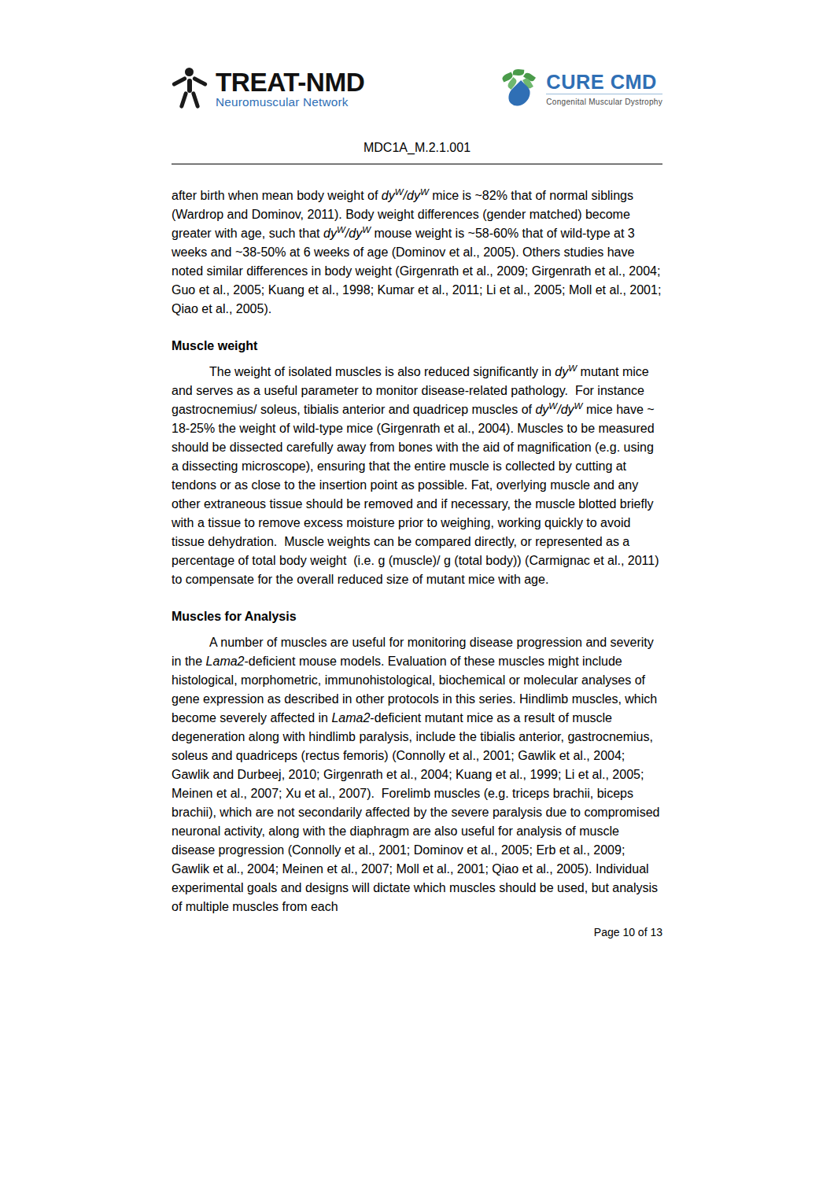TREAT-NMD
Neuromuscular Network
CURE CMD
Congenital Muscular Dystrophy
MDC1A_M.2.1.001
after birth when mean body weight of dyW/dyW mice is ~82% that of normal siblings (Wardrop and Dominov, 2011). Body weight differences (gender matched) become greater with age, such that dyW/dyW mouse weight is ~58-60% that of wild-type at 3 weeks and ~38-50% at 6 weeks of age (Dominov et al., 2005). Others studies have noted similar differences in body weight (Girgenrath et al., 2009; Girgenrath et al., 2004; Guo et al., 2005; Kuang et al., 1998; Kumar et al., 2011; Li et al., 2005; Moll et al., 2001; Qiao et al., 2005).
Muscle weight
The weight of isolated muscles is also reduced significantly in dyW mutant mice and serves as a useful parameter to monitor disease-related pathology. For instance gastrocnemius/ soleus, tibialis anterior and quadricep muscles of dyW/dyW mice have ~ 18-25% the weight of wild-type mice (Girgenrath et al., 2004). Muscles to be measured should be dissected carefully away from bones with the aid of magnification (e.g. using a dissecting microscope), ensuring that the entire muscle is collected by cutting at tendons or as close to the insertion point as possible. Fat, overlying muscle and any other extraneous tissue should be removed and if necessary, the muscle blotted briefly with a tissue to remove excess moisture prior to weighing, working quickly to avoid tissue dehydration. Muscle weights can be compared directly, or represented as a percentage of total body weight (i.e. g (muscle)/ g (total body)) (Carmignac et al., 2011) to compensate for the overall reduced size of mutant mice with age.
Muscles for Analysis
A number of muscles are useful for monitoring disease progression and severity in the Lama2-deficient mouse models. Evaluation of these muscles might include histological, morphometric, immunohistological, biochemical or molecular analyses of gene expression as described in other protocols in this series. Hindlimb muscles, which become severely affected in Lama2-deficient mutant mice as a result of muscle degeneration along with hindlimb paralysis, include the tibialis anterior, gastrocnemius, soleus and quadriceps (rectus femoris) (Connolly et al., 2001; Gawlik et al., 2004; Gawlik and Durbeej, 2010; Girgenrath et al., 2004; Kuang et al., 1999; Li et al., 2005; Meinen et al., 2007; Xu et al., 2007). Forelimb muscles (e.g. triceps brachii, biceps brachii), which are not secondarily affected by the severe paralysis due to compromised neuronal activity, along with the diaphragm are also useful for analysis of muscle disease progression (Connolly et al., 2001; Dominov et al., 2005; Erb et al., 2009; Gawlik et al., 2004; Meinen et al., 2007; Moll et al., 2001; Qiao et al., 2005). Individual experimental goals and designs will dictate which muscles should be used, but analysis of multiple muscles from each
Page 10 of 13